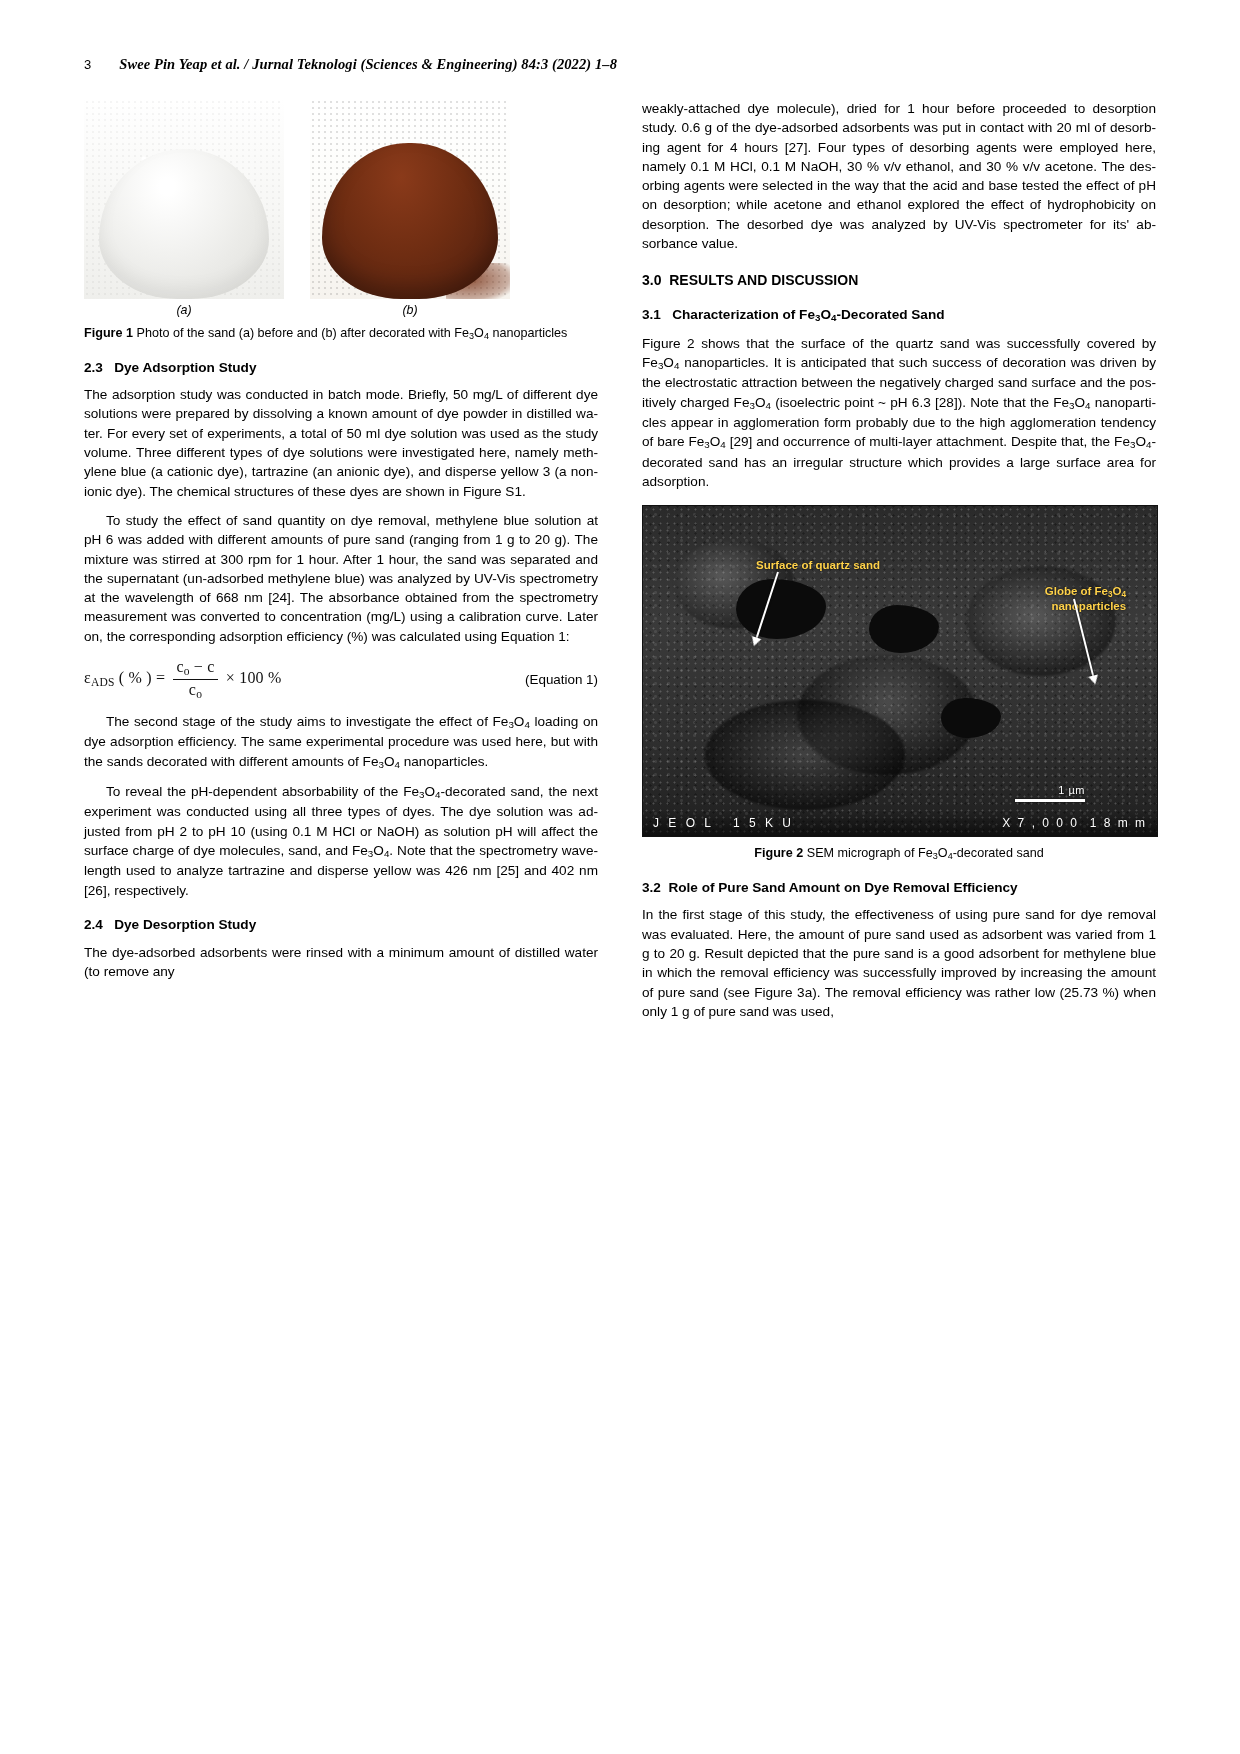3 Swee Pin Yeap et al. / Jurnal Teknologi (Sciences & Engineering) 84:3 (2022) 1–8
(a)
(b)
Figure 1 Photo of the sand (a) before and (b) after decorated with Fe3O4 nanoparticles
2.3 Dye Adsorption Study
The adsorption study was conducted in batch mode. Briefly, 50 mg/L of different dye solutions were prepared by dissolving a known amount of dye powder in distilled water. For every set of experiments, a total of 50 ml dye solution was used as the study volume. Three different types of dye solutions were investigated here, namely methylene blue (a cationic dye), tartrazine (an anionic dye), and disperse yellow 3 (a non-ionic dye). The chemical structures of these dyes are shown in Figure S1.
To study the effect of sand quantity on dye removal, methylene blue solution at pH 6 was added with different amounts of pure sand (ranging from 1 g to 20 g). The mixture was stirred at 300 rpm for 1 hour. After 1 hour, the sand was separated and the supernatant (un-adsorbed methylene blue) was analyzed by UV-Vis spectrometry at the wavelength of 668 nm [24]. The absorbance obtained from the spectrometry measurement was converted to concentration (mg/L) using a calibration curve. Later on, the corresponding adsorption efficiency (%) was calculated using Equation 1:
εADS ( % ) = co − c co × 100 %
(Equation 1)
The second stage of the study aims to investigate the effect of Fe3O4 loading on dye adsorption efficiency. The same experimental procedure was used here, but with the sands decorated with different amounts of Fe3O4 nanoparticles.
To reveal the pH-dependent absorbability of the Fe3O4-decorated sand, the next experiment was conducted using all three types of dyes. The dye solution was adjusted from pH 2 to pH 10 (using 0.1 M HCl or NaOH) as solution pH will affect the surface charge of dye molecules, sand, and Fe3O4. Note that the spectrometry wavelength used to analyze tartrazine and disperse yellow was 426 nm [25] and 402 nm [26], respectively.
2.4 Dye Desorption Study
The dye-adsorbed adsorbents were rinsed with a minimum amount of distilled water (to remove any
weakly-attached dye molecule), dried for 1 hour before proceeded to desorption study. 0.6 g of the dye-adsorbed adsorbents was put in contact with 20 ml of desorbing agent for 4 hours [27]. Four types of desorbing agents were employed here, namely 0.1 M HCl, 0.1 M NaOH, 30 % v/v ethanol, and 30 % v/v acetone. The desorbing agents were selected in the way that the acid and base tested the effect of pH on desorption; while acetone and ethanol explored the effect of hydrophobicity on desorption. The desorbed dye was analyzed by UV-Vis spectrometer for its' absorbance value.
3.0 RESULTS AND DISCUSSION
3.1 Characterization of Fe3O4-Decorated Sand
Figure 2 shows that the surface of the quartz sand was successfully covered by Fe3O4 nanoparticles. It is anticipated that such success of decoration was driven by the electrostatic attraction between the negatively charged sand surface and the positively charged Fe3O4 (isoelectric point ~ pH 6.3 [28]). Note that the Fe3O4 nanoparticles appear in agglomeration form probably due to the high agglomeration tendency of bare Fe3O4 [29] and occurrence of multi-layer attachment. Despite that, the Fe3O4-decorated sand has an irregular structure which provides a large surface area for adsorption.
Surface of quartz sand
Globe of Fe3O4
nanoparticles
1 µm
J E O L 1 5 K U X 7 , 0 0 0 1 8 m m
Figure 2 SEM micrograph of Fe3O4-decorated sand
3.2 Role of Pure Sand Amount on Dye Removal Efficiency
In the first stage of this study, the effectiveness of using pure sand for dye removal was evaluated. Here, the amount of pure sand used as adsorbent was varied from 1 g to 20 g. Result depicted that the pure sand is a good adsorbent for methylene blue in which the removal efficiency was successfully improved by increasing the amount of pure sand (see Figure 3a). The removal efficiency was rather low (25.73 %) when only 1 g of pure sand was used,